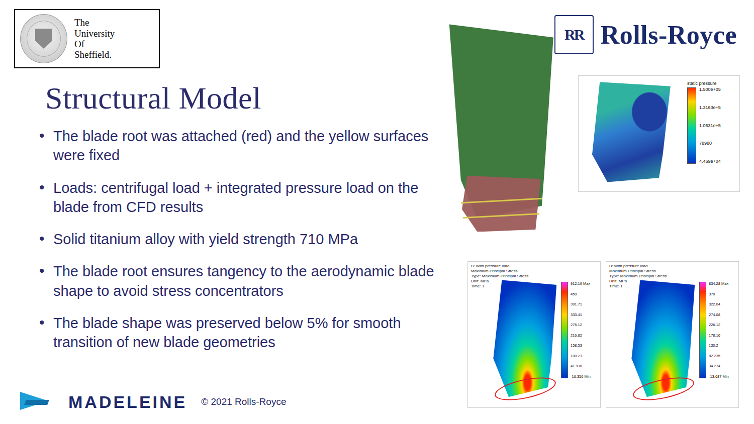The
University
Of
Sheffield.
RR
Rolls-Royce
Structural Model
The blade root was attached (red) and the yellow surfaces were fixed
Loads: centrifugal load + integrated pressure load on the blade from CFD results
Solid titanium alloy with yield strength 710 MPa
The blade root ensures tangency to the aerodynamic blade shape to avoid stress concentrators
The blade shape was preserved below 5% for smooth transition of new blade geometries
static pressure
1.500e+05 1.3163e+5 1.0531e+5 78980 4.469e+04
B: With pressure load
Maximum Principal Stress
Type: Maximum Principal Stress
Unit: MPa
Time: 1
912.19 Max 450 391.71 333.41 275.12 216.82 158.53 100.23 41.938 -16.356 Min
B: With pressure load
Maximum Principal Stress
Type: Maximum Principal Stress
Unit: MPa
Time: 1
834.28 Max 370 322.04 274.08 226.12 178.16 130.2 82.235 34.274 -13.687 Min
MADELEINE
© 2021 Rolls-Royce